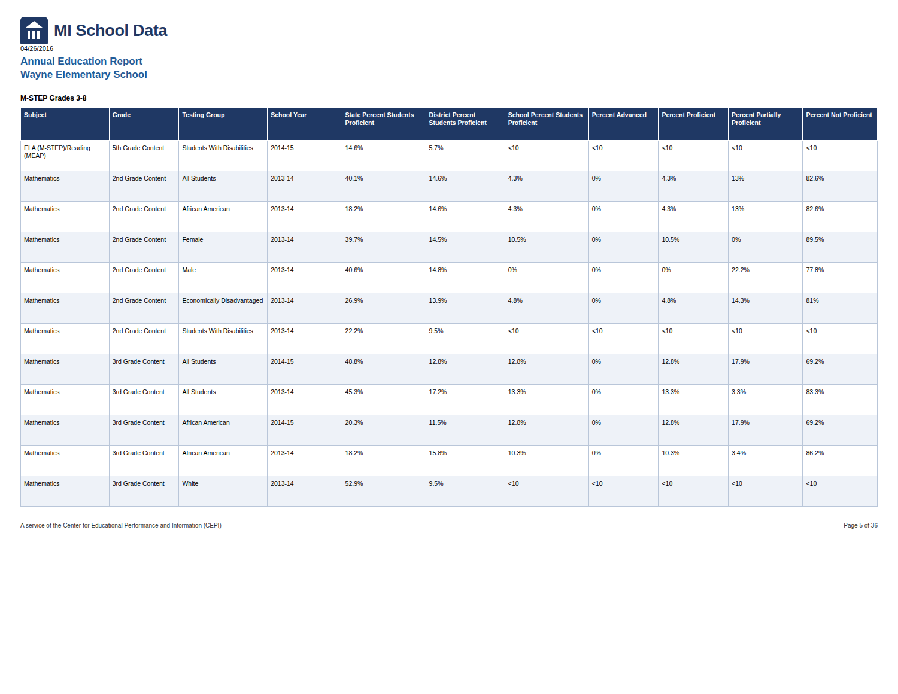MI School Data
04/26/2016
Annual Education Report
Wayne Elementary School
M-STEP Grades 3-8
| Subject | Grade | Testing Group | School Year | State Percent Students Proficient | District Percent Students Proficient | School Percent Students Proficient | Percent Advanced | Percent Proficient | Percent Partially Proficient | Percent Not Proficient |
| --- | --- | --- | --- | --- | --- | --- | --- | --- | --- | --- |
| ELA (M-STEP)/Reading (MEAP) | 5th Grade Content | Students With Disabilities | 2014-15 | 14.6% | 5.7% | <10 | <10 | <10 | <10 | <10 |
| Mathematics | 2nd Grade Content | All Students | 2013-14 | 40.1% | 14.6% | 4.3% | 0% | 4.3% | 13% | 82.6% |
| Mathematics | 2nd Grade Content | African American | 2013-14 | 18.2% | 14.6% | 4.3% | 0% | 4.3% | 13% | 82.6% |
| Mathematics | 2nd Grade Content | Female | 2013-14 | 39.7% | 14.5% | 10.5% | 0% | 10.5% | 0% | 89.5% |
| Mathematics | 2nd Grade Content | Male | 2013-14 | 40.6% | 14.8% | 0% | 0% | 0% | 22.2% | 77.8% |
| Mathematics | 2nd Grade Content | Economically Disadvantaged | 2013-14 | 26.9% | 13.9% | 4.8% | 0% | 4.8% | 14.3% | 81% |
| Mathematics | 2nd Grade Content | Students With Disabilities | 2013-14 | 22.2% | 9.5% | <10 | <10 | <10 | <10 | <10 |
| Mathematics | 3rd Grade Content | All Students | 2014-15 | 48.8% | 12.8% | 12.8% | 0% | 12.8% | 17.9% | 69.2% |
| Mathematics | 3rd Grade Content | All Students | 2013-14 | 45.3% | 17.2% | 13.3% | 0% | 13.3% | 3.3% | 83.3% |
| Mathematics | 3rd Grade Content | African American | 2014-15 | 20.3% | 11.5% | 12.8% | 0% | 12.8% | 17.9% | 69.2% |
| Mathematics | 3rd Grade Content | African American | 2013-14 | 18.2% | 15.8% | 10.3% | 0% | 10.3% | 3.4% | 86.2% |
| Mathematics | 3rd Grade Content | White | 2013-14 | 52.9% | 9.5% | <10 | <10 | <10 | <10 | <10 |
A service of the Center for Educational Performance and Information (CEPI)
Page 5 of 36